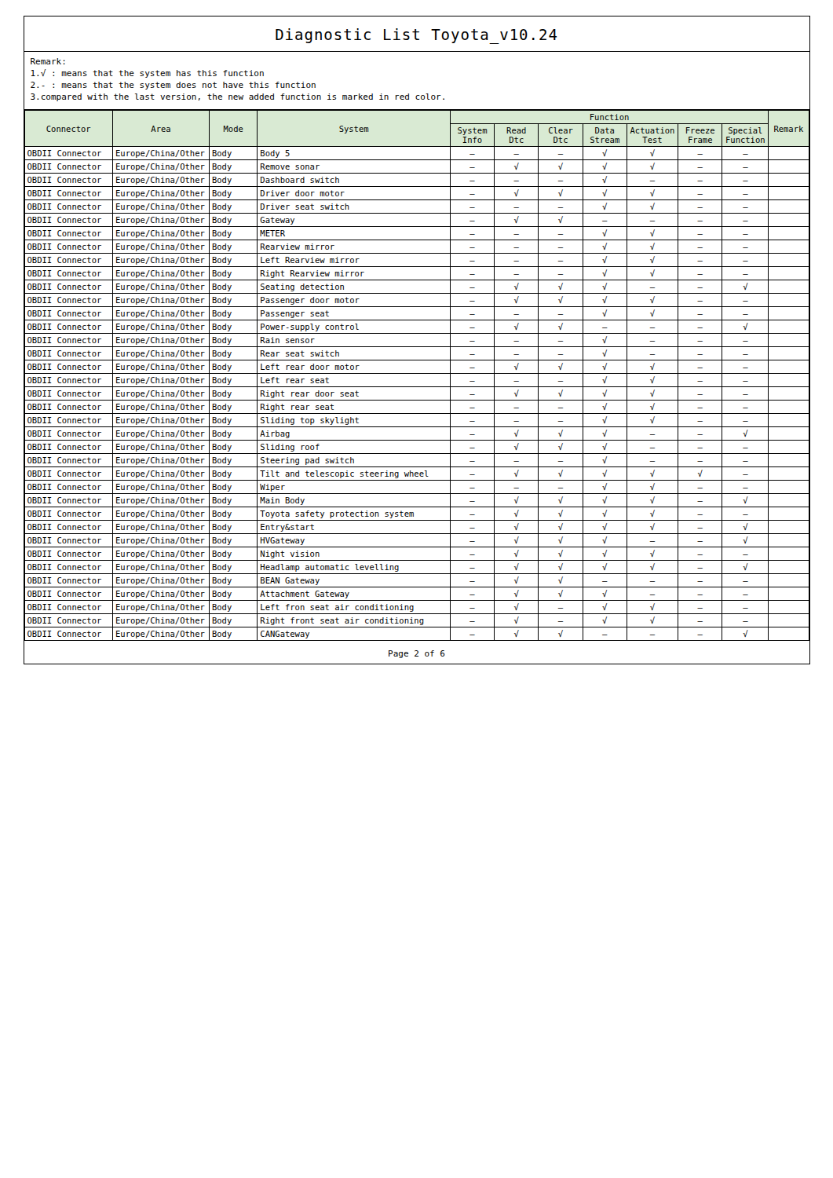Diagnostic List Toyota_v10.24
Remark:
1.√ : means that the system has this function
2.- : means that the system does not have this function
3.compared with the last version, the new added function is marked in red color.
| Connector | Area | Mode | System | Function | Remark |
| --- | --- | --- | --- | --- | --- |
| System Info | Read Dtc | Clear Dtc | Data Stream | Actuation Test | Freeze Frame | Special Function |
| OBDII Connector | Europe/China/Other | Body | Body 5 | – | – | – | √ | √ | – | – | |
| OBDII Connector | Europe/China/Other | Body | Remove sonar | – | √ | √ | √ | √ | – | – | |
| OBDII Connector | Europe/China/Other | Body | Dashboard switch | – | – | – | √ | – | – | – | |
| OBDII Connector | Europe/China/Other | Body | Driver door motor | – | √ | √ | √ | √ | – | – | |
| OBDII Connector | Europe/China/Other | Body | Driver seat switch | – | – | – | √ | √ | – | – | |
| OBDII Connector | Europe/China/Other | Body | Gateway | – | √ | √ | – | – | – | – | |
| OBDII Connector | Europe/China/Other | Body | METER | – | – | – | √ | √ | – | – | |
| OBDII Connector | Europe/China/Other | Body | Rearview mirror | – | – | – | √ | √ | – | – | |
| OBDII Connector | Europe/China/Other | Body | Left Rearview mirror | – | – | – | √ | √ | – | – | |
| OBDII Connector | Europe/China/Other | Body | Right Rearview mirror | – | – | – | √ | √ | – | – | |
| OBDII Connector | Europe/China/Other | Body | Seating detection | – | √ | √ | √ | – | – | √ | |
| OBDII Connector | Europe/China/Other | Body | Passenger door motor | – | √ | √ | √ | √ | – | – | |
| OBDII Connector | Europe/China/Other | Body | Passenger seat | – | – | – | √ | √ | – | – | |
| OBDII Connector | Europe/China/Other | Body | Power-supply control | – | √ | √ | – | – | – | √ | |
| OBDII Connector | Europe/China/Other | Body | Rain sensor | – | – | – | √ | – | – | – | |
| OBDII Connector | Europe/China/Other | Body | Rear seat switch | – | – | – | √ | – | – | – | |
| OBDII Connector | Europe/China/Other | Body | Left rear door motor | – | √ | √ | √ | √ | – | – | |
| OBDII Connector | Europe/China/Other | Body | Left rear seat | – | – | – | √ | √ | – | – | |
| OBDII Connector | Europe/China/Other | Body | Right rear door seat | – | √ | √ | √ | √ | – | – | |
| OBDII Connector | Europe/China/Other | Body | Right rear seat | – | – | – | √ | √ | – | – | |
| OBDII Connector | Europe/China/Other | Body | Sliding top skylight | – | – | – | √ | √ | – | – | |
| OBDII Connector | Europe/China/Other | Body | Airbag | – | √ | √ | √ | – | – | √ | |
| OBDII Connector | Europe/China/Other | Body | Sliding roof | – | √ | √ | √ | – | – | – | |
| OBDII Connector | Europe/China/Other | Body | Steering pad switch | – | – | – | √ | – | – | – | |
| OBDII Connector | Europe/China/Other | Body | Tilt and telescopic steering wheel | – | √ | √ | √ | √ | √ | – | |
| OBDII Connector | Europe/China/Other | Body | Wiper | – | – | – | √ | √ | – | – | |
| OBDII Connector | Europe/China/Other | Body | Main Body | – | √ | √ | √ | √ | – | √ | |
| OBDII Connector | Europe/China/Other | Body | Toyota safety protection system | – | √ | √ | √ | √ | – | – | |
| OBDII Connector | Europe/China/Other | Body | Entry&start | – | √ | √ | √ | √ | – | √ | |
| OBDII Connector | Europe/China/Other | Body | HVGateway | – | √ | √ | √ | – | – | √ | |
| OBDII Connector | Europe/China/Other | Body | Night vision | – | √ | √ | √ | √ | – | – | |
| OBDII Connector | Europe/China/Other | Body | Headlamp automatic levelling | – | √ | √ | √ | √ | – | √ | |
| OBDII Connector | Europe/China/Other | Body | BEAN Gateway | – | √ | √ | – | – | – | – | |
| OBDII Connector | Europe/China/Other | Body | Attachment Gateway | – | √ | √ | √ | – | – | – | |
| OBDII Connector | Europe/China/Other | Body | Left fron seat air conditioning | – | √ | – | √ | √ | – | – | |
| OBDII Connector | Europe/China/Other | Body | Right front seat air conditioning | – | √ | – | √ | √ | – | – | |
| OBDII Connector | Europe/China/Other | Body | CANGateway | – | √ | √ | – | – | – | √ | |
Page 2 of 6